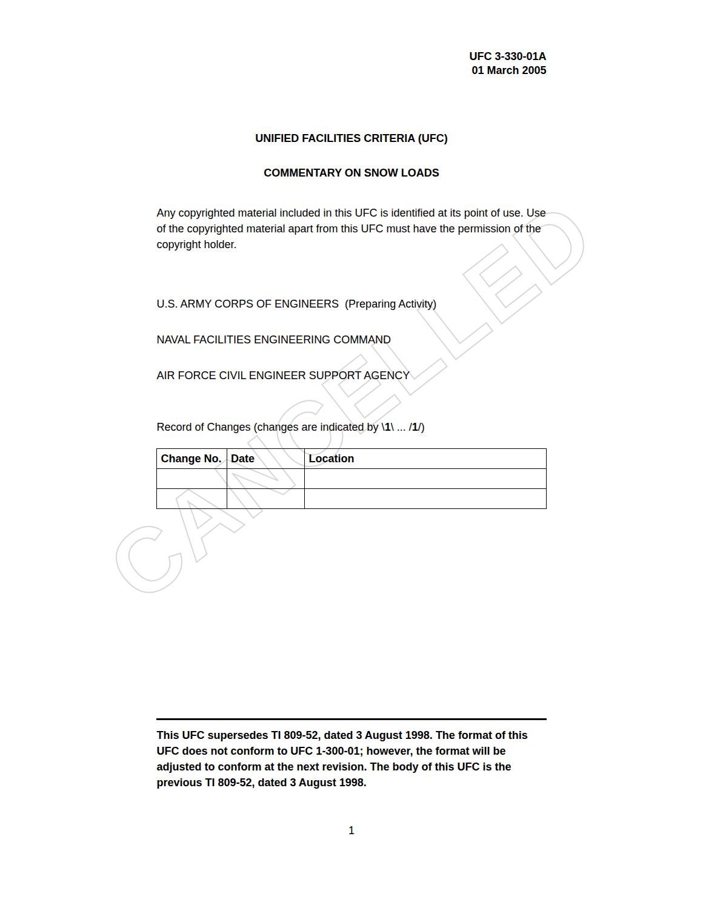CANCELLED
UFC 3-330-01A
01 March 2005
UNIFIED FACILITIES CRITERIA (UFC)
COMMENTARY ON SNOW LOADS
Any copyrighted material included in this UFC is identified at its point of use. Use of the copyrighted material apart from this UFC must have the permission of the copyright holder.
U.S. ARMY CORPS OF ENGINEERS (Preparing Activity)
NAVAL FACILITIES ENGINEERING COMMAND
AIR FORCE CIVIL ENGINEER SUPPORT AGENCY
Record of Changes (changes are indicated by \1\ ... /1/)
| Change No. | Date | Location |
| --- | --- | --- |
This UFC supersedes TI 809-52, dated 3 August 1998. The format of this UFC does not conform to UFC 1-300-01; however, the format will be adjusted to conform at the next revision. The body of this UFC is the previous TI 809-52, dated 3 August 1998.
1